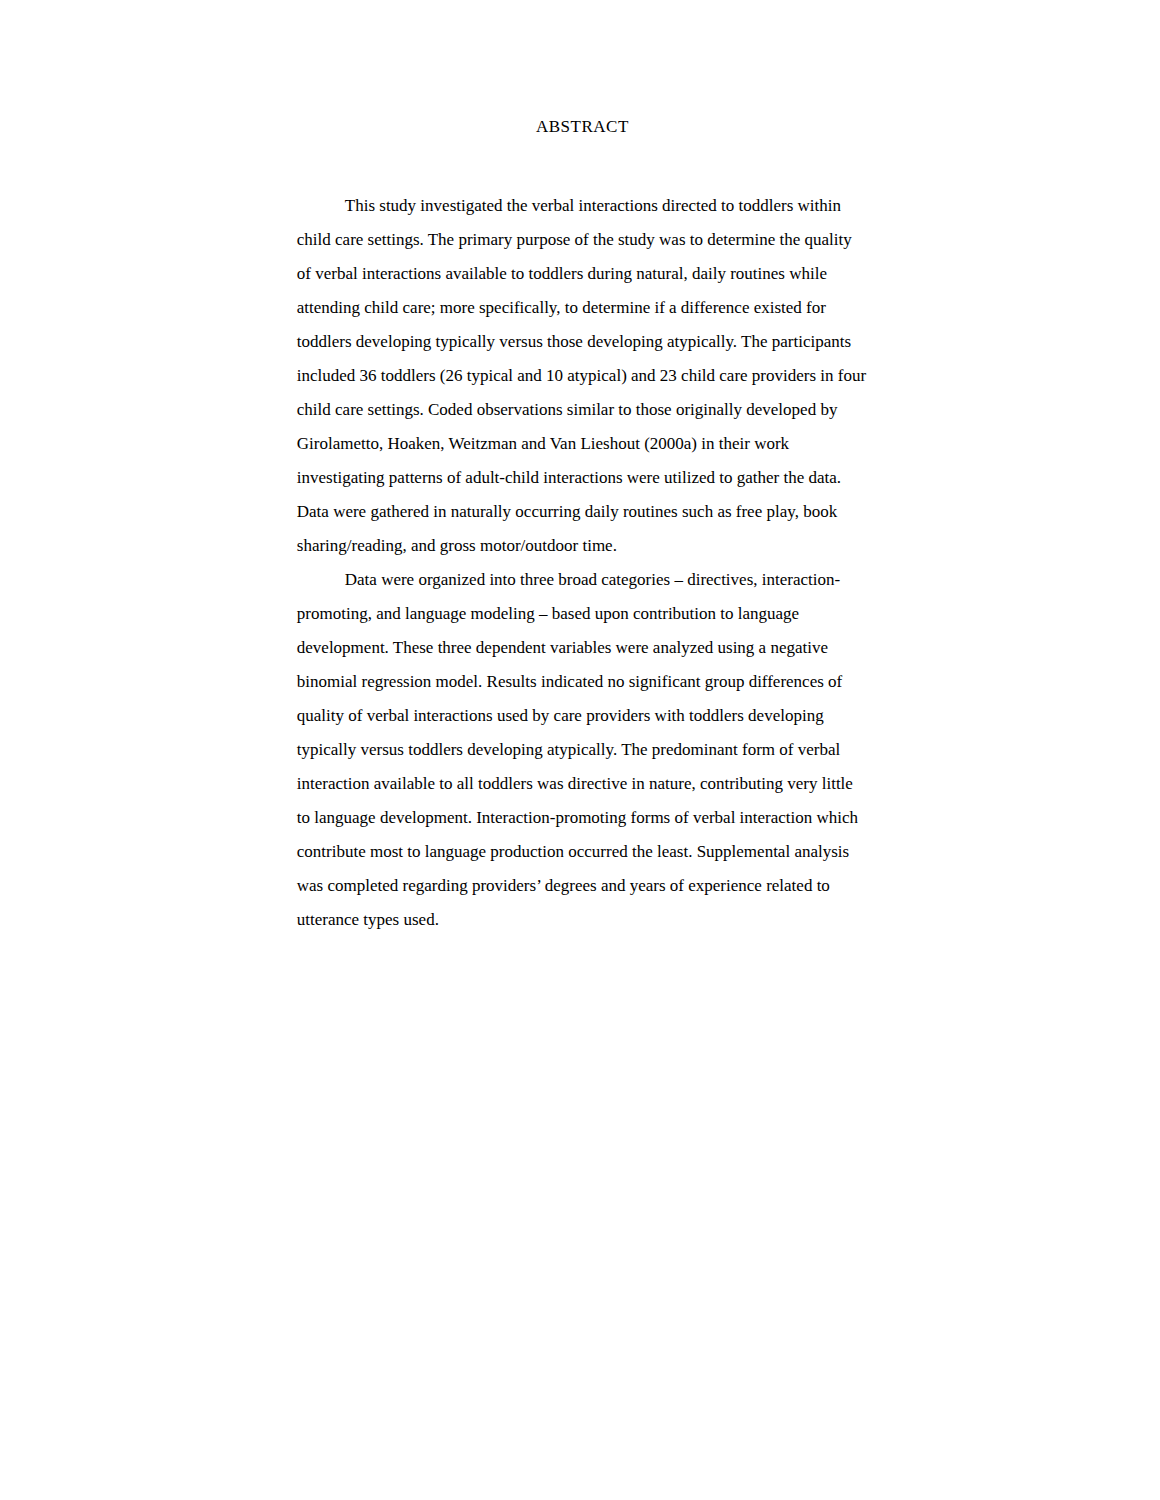ABSTRACT
This study investigated the verbal interactions directed to toddlers within child care settings. The primary purpose of the study was to determine the quality of verbal interactions available to toddlers during natural, daily routines while attending child care; more specifically, to determine if a difference existed for toddlers developing typically versus those developing atypically. The participants included 36 toddlers (26 typical and 10 atypical) and 23 child care providers in four child care settings. Coded observations similar to those originally developed by Girolametto, Hoaken, Weitzman and Van Lieshout (2000a) in their work investigating patterns of adult-child interactions were utilized to gather the data. Data were gathered in naturally occurring daily routines such as free play, book sharing/reading, and gross motor/outdoor time.
Data were organized into three broad categories – directives, interaction-promoting, and language modeling – based upon contribution to language development. These three dependent variables were analyzed using a negative binomial regression model. Results indicated no significant group differences of quality of verbal interactions used by care providers with toddlers developing typically versus toddlers developing atypically. The predominant form of verbal interaction available to all toddlers was directive in nature, contributing very little to language development. Interaction-promoting forms of verbal interaction which contribute most to language production occurred the least. Supplemental analysis was completed regarding providers’ degrees and years of experience related to utterance types used.